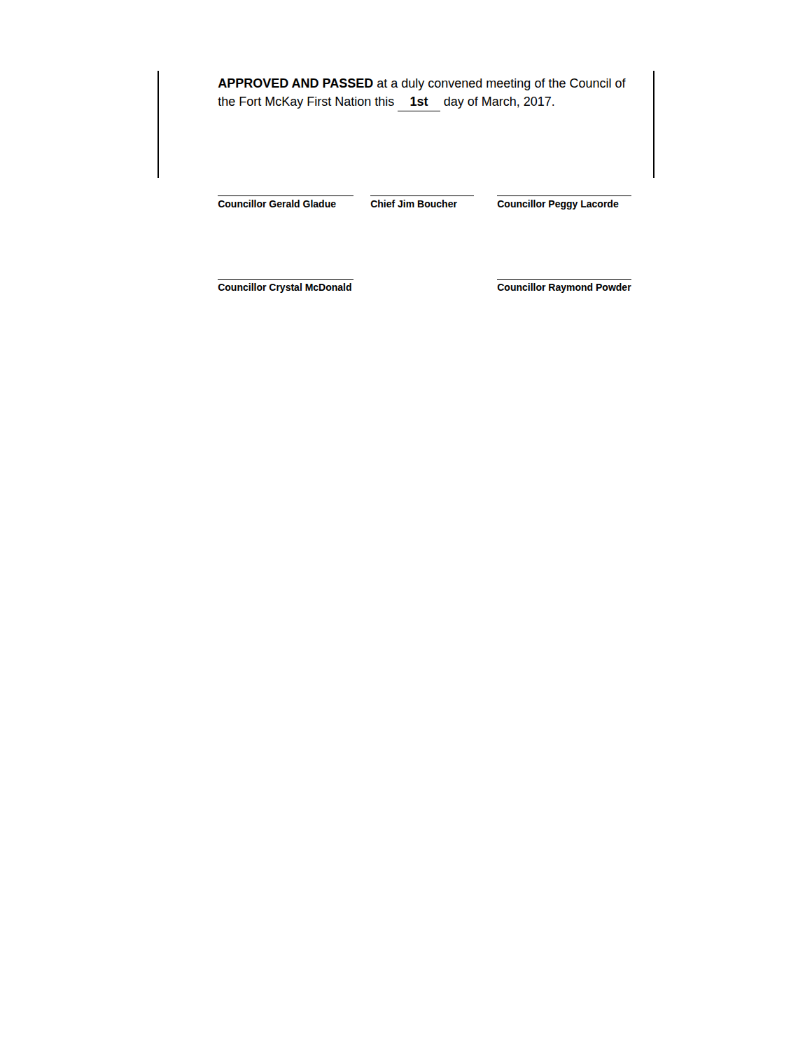APPROVED AND PASSED at a duly convened meeting of the Council of the Fort McKay First Nation this 1st day of March, 2017.
| Councillor Gerald Gladue | Chief Jim Boucher | Councillor Peggy Lacorde |
| Councillor Crystal McDonald | | Councillor Raymond Powder |